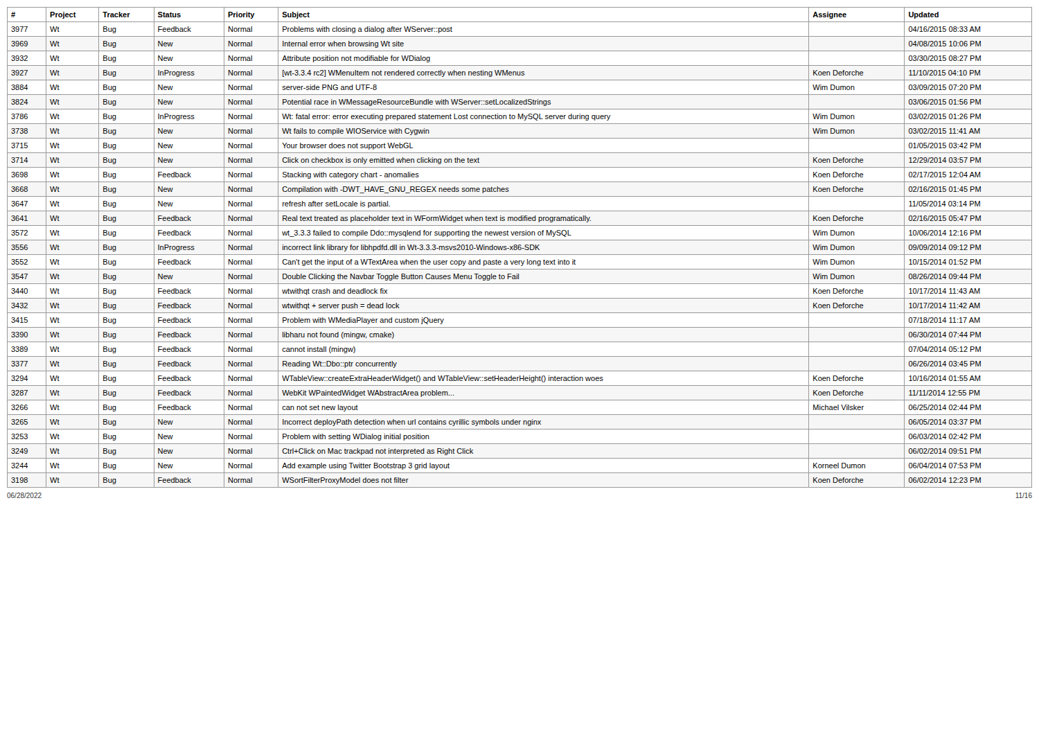| # | Project | Tracker | Status | Priority | Subject | Assignee | Updated |
| --- | --- | --- | --- | --- | --- | --- | --- |
| 3977 | Wt | Bug | Feedback | Normal | Problems with closing a dialog after WServer::post | | 04/16/2015 08:33 AM |
| 3969 | Wt | Bug | New | Normal | Internal error when browsing Wt site | | 04/08/2015 10:06 PM |
| 3932 | Wt | Bug | New | Normal | Attribute position not modifiable for WDialog | | 03/30/2015 08:27 PM |
| 3927 | Wt | Bug | InProgress | Normal | [wt-3.3.4 rc2] WMenuItem not rendered correctly when nesting WMenus | Koen Deforche | 11/10/2015 04:10 PM |
| 3884 | Wt | Bug | New | Normal | server-side PNG and UTF-8 | Wim Dumon | 03/09/2015 07:20 PM |
| 3824 | Wt | Bug | New | Normal | Potential race in WMessageResourceBundle with WServer::setLocalizedStrings | | 03/06/2015 01:56 PM |
| 3786 | Wt | Bug | InProgress | Normal | Wt: fatal error: error executing prepared statement Lost connection to MySQL server during query | Wim Dumon | 03/02/2015 01:26 PM |
| 3738 | Wt | Bug | New | Normal | Wt fails to compile WIOService with Cygwin | Wim Dumon | 03/02/2015 11:41 AM |
| 3715 | Wt | Bug | New | Normal | Your browser does not support WebGL | | 01/05/2015 03:42 PM |
| 3714 | Wt | Bug | New | Normal | Click on checkbox is only emitted when clicking on the text | Koen Deforche | 12/29/2014 03:57 PM |
| 3698 | Wt | Bug | Feedback | Normal | Stacking with category chart - anomalies | Koen Deforche | 02/17/2015 12:04 AM |
| 3668 | Wt | Bug | New | Normal | Compilation with -DWT_HAVE_GNU_REGEX needs some patches | Koen Deforche | 02/16/2015 01:45 PM |
| 3647 | Wt | Bug | New | Normal | refresh after setLocale is partial. | | 11/05/2014 03:14 PM |
| 3641 | Wt | Bug | Feedback | Normal | Real text treated as placeholder text in WFormWidget when text is modified programatically. | Koen Deforche | 02/16/2015 05:47 PM |
| 3572 | Wt | Bug | Feedback | Normal | wt_3.3.3 failed to compile Ddo::mysqlend for supporting the newest version of MySQL | Wim Dumon | 10/06/2014 12:16 PM |
| 3556 | Wt | Bug | InProgress | Normal | incorrect link library for libhpdfd.dll in Wt-3.3.3-msvs2010-Windows-x86-SDK | Wim Dumon | 09/09/2014 09:12 PM |
| 3552 | Wt | Bug | Feedback | Normal | Can't get the input of a WTextArea when the user copy and paste a very long text into it | Wim Dumon | 10/15/2014 01:52 PM |
| 3547 | Wt | Bug | New | Normal | Double Clicking the Navbar Toggle Button Causes Menu Toggle to Fail | Wim Dumon | 08/26/2014 09:44 PM |
| 3440 | Wt | Bug | Feedback | Normal | wtwithqt crash and deadlock fix | Koen Deforche | 10/17/2014 11:43 AM |
| 3432 | Wt | Bug | Feedback | Normal | wtwithqt + server push = dead lock | Koen Deforche | 10/17/2014 11:42 AM |
| 3415 | Wt | Bug | Feedback | Normal | Problem with WMediaPlayer and custom jQuery | | 07/18/2014 11:17 AM |
| 3390 | Wt | Bug | Feedback | Normal | libharu not found (mingw, cmake) | | 06/30/2014 07:44 PM |
| 3389 | Wt | Bug | Feedback | Normal | cannot install (mingw) | | 07/04/2014 05:12 PM |
| 3377 | Wt | Bug | Feedback | Normal | Reading Wt::Dbo::ptr concurrently | | 06/26/2014 03:45 PM |
| 3294 | Wt | Bug | Feedback | Normal | WTableView::createExtraHeaderWidget() and WTableView::setHeaderHeight() interaction woes | Koen Deforche | 10/16/2014 01:55 AM |
| 3287 | Wt | Bug | Feedback | Normal | WebKit WPaintedWidget WAbstractArea problem... | Koen Deforche | 11/11/2014 12:55 PM |
| 3266 | Wt | Bug | Feedback | Normal | can not set new layout | Michael Vilsker | 06/25/2014 02:44 PM |
| 3265 | Wt | Bug | New | Normal | Incorrect deployPath detection when url contains cyrillic symbols under nginx | | 06/05/2014 03:37 PM |
| 3253 | Wt | Bug | New | Normal | Problem with setting WDialog initial position | | 06/03/2014 02:42 PM |
| 3249 | Wt | Bug | New | Normal | Ctrl+Click on Mac trackpad not interpreted as Right Click | | 06/02/2014 09:51 PM |
| 3244 | Wt | Bug | New | Normal | Add example using Twitter Bootstrap 3 grid layout | Korneel Dumon | 06/04/2014 07:53 PM |
| 3198 | Wt | Bug | Feedback | Normal | WSortFilterProxyModel does not filter | Koen Deforche | 06/02/2014 12:23 PM |
06/28/2022 11/16